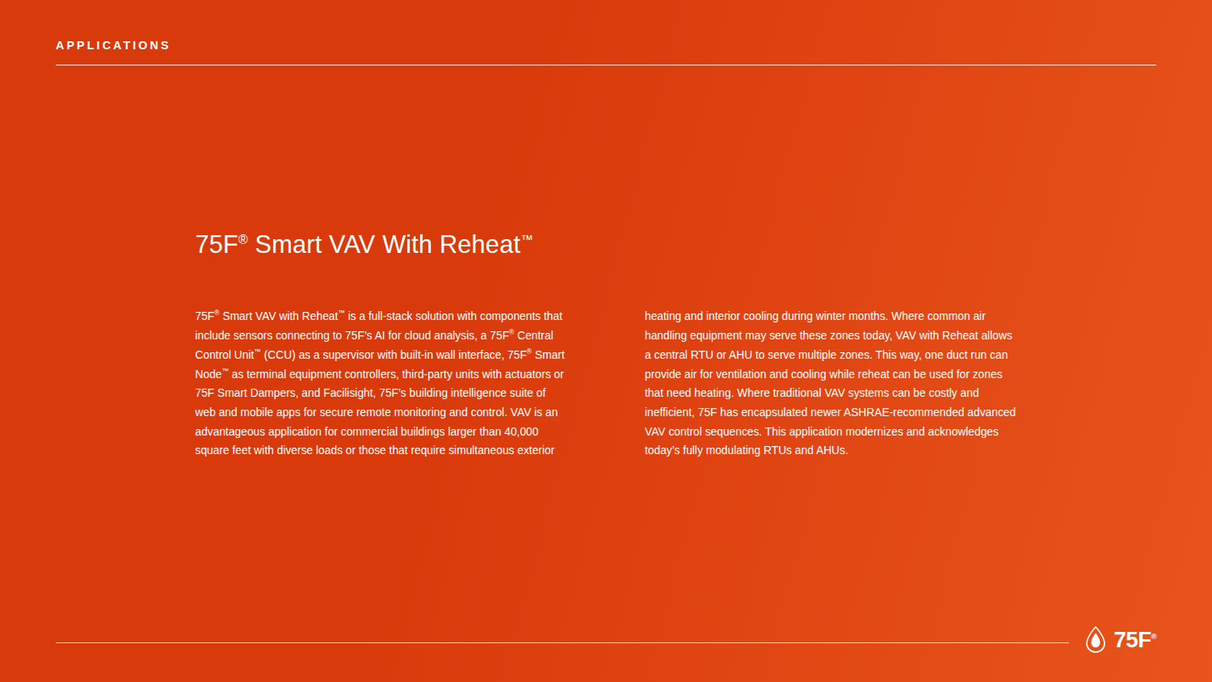Applications
75F® Smart VAV With Reheat™
75F® Smart VAV with Reheat™ is a full-stack solution with components that include sensors connecting to 75F’s AI for cloud analysis, a 75F® Central Control Unit™ (CCU) as a supervisor with built-in wall interface, 75F® Smart Node™ as terminal equipment controllers, third-party units with actuators or 75F Smart Dampers, and Facilisight, 75F’s building intelligence suite of web and mobile apps for secure remote monitoring and control. VAV is an advantageous application for commercial buildings larger than 40,000 square feet with diverse loads or those that require simultaneous exterior
heating and interior cooling during winter months. Where common air handling equipment may serve these zones today, VAV with Reheat allows a central RTU or AHU to serve multiple zones. This way, one duct run can provide air for ventilation and cooling while reheat can be used for zones that need heating. Where traditional VAV systems can be costly and inefficient, 75F has encapsulated newer ASHRAE-recommended advanced VAV control sequences. This application modernizes and acknowledges today’s fully modulating RTUs and AHUs.
75F®